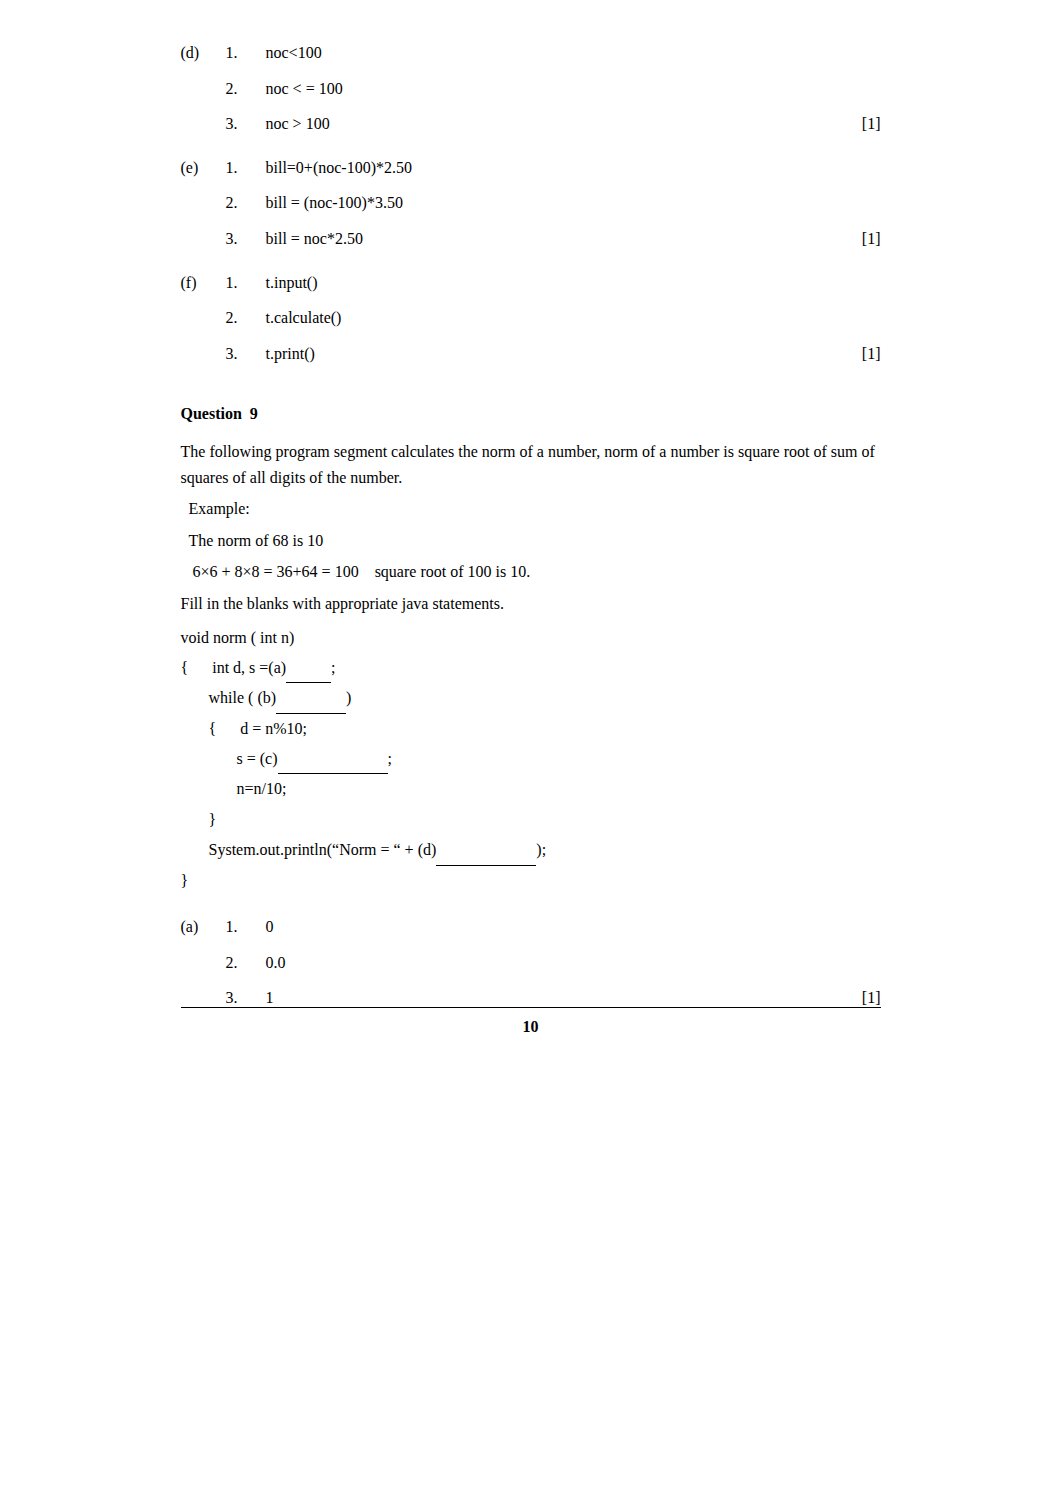(d) 1. noc<100
2. noc < = 100
3. noc > 100 [1]
(e) 1. bill=0+(noc-100)*2.50
2. bill = (noc-100)*3.50
3. bill = noc*2.50 [1]
(f) 1. t.input()
2. t.calculate()
3. t.print() [1]
Question 9
The following program segment calculates the norm of a number, norm of a number is square root of sum of squares of all digits of the number.
Example:
The norm of 68 is 10
6×6 + 8×8 = 36+64 = 100 square root of 100 is 10.
Fill in the blanks with appropriate java statements.
void norm ( int n)
{ int d, s =(a) ;
while ( (b) )
{ d = n%10;
s = (c) ;
n=n/10;
}
System.out.println(“Norm = “ + (d) );
}
(a) 1. 0
2. 0.0
3. 1 [1]
10